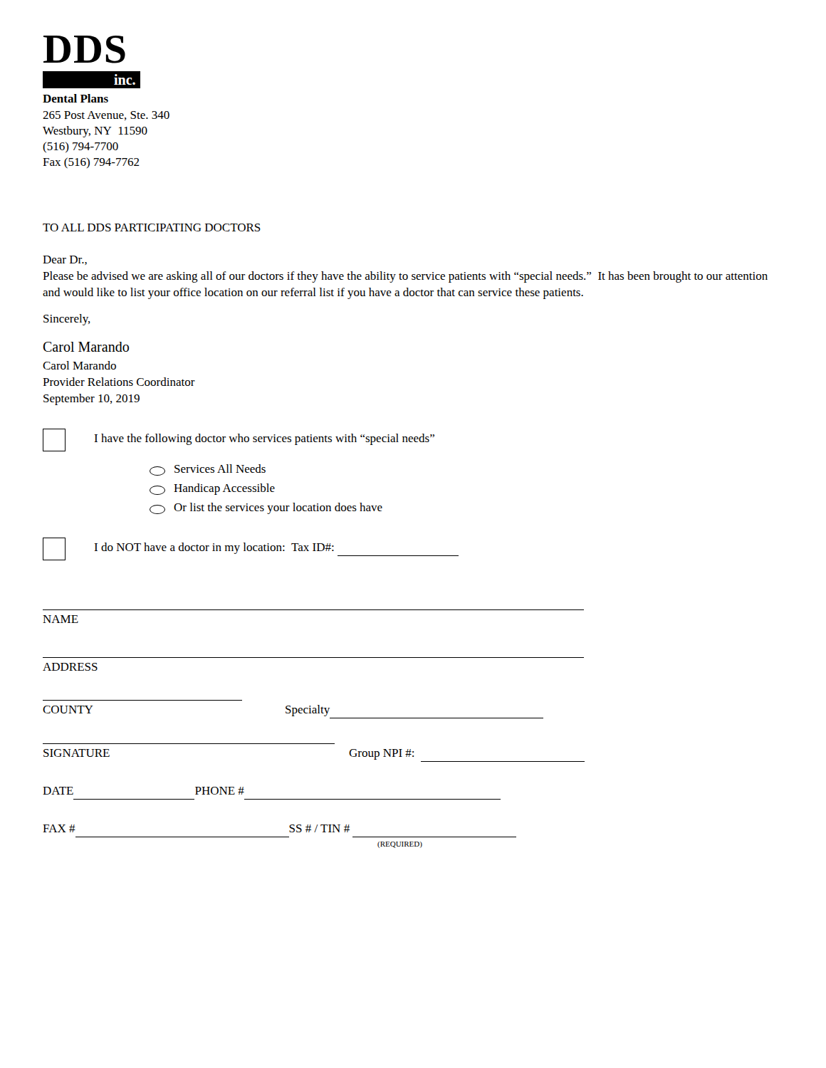DDS
inc.
Dental Plans
265 Post Avenue, Ste. 340
Westbury, NY 11590
(516) 794-7700
Fax (516) 794-7762
TO ALL DDS PARTICIPATING DOCTORS
Dear Dr.,
Please be advised we are asking all of our doctors if they have the ability to service patients with “special needs.” It has been brought to our attention and would like to list your office location on our referral list if you have a doctor that can service these patients.
Sincerely,
Carol Marando
Carol Marando
Provider Relations Coordinator
September 10, 2019
I have the following doctor who services patients with “special needs”
Services All Needs
Handicap Accessible
Or list the services your location does have
I do NOT have a doctor in my location: Tax ID#:
NAME
ADDRESS
COUNTY
Specialty
SIGNATURE
Group NPI #:
DATE PHONE #
FAX # SS # / TIN #
(REQUIRED)